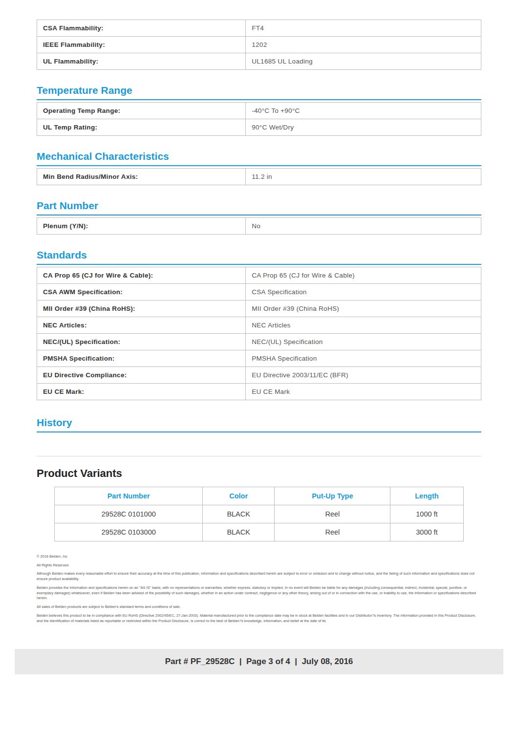| CSA Flammability: | FT4 |
| IEEE Flammability: | 1202 |
| UL Flammability: | UL1685 UL Loading |
Temperature Range
| Operating Temp Range: | -40°C To +90°C |
| UL Temp Rating: | 90°C Wet/Dry |
Mechanical Characteristics
| Min Bend Radius/Minor Axis: | 11.2 in |
Part Number
| Plenum (Y/N): | No |
Standards
| CA Prop 65 (CJ for Wire & Cable): | CA Prop 65 (CJ for Wire & Cable) |
| CSA AWM Specification: | CSA Specification |
| MII Order #39 (China RoHS): | MII Order #39 (China RoHS) |
| NEC Articles: | NEC Articles |
| NEC/(UL) Specification: | NEC/(UL) Specification |
| PMSHA Specification: | PMSHA Specification |
| EU Directive Compliance: | EU Directive 2003/11/EC (BFR) |
| EU CE Mark: | EU CE Mark |
History
Product Variants
| Part Number | Color | Put-Up Type | Length |
| --- | --- | --- | --- |
| 29528C 0101000 | BLACK | Reel | 1000 ft |
| 29528C 0103000 | BLACK | Reel | 3000 ft |
© 2016 Belden, Inc
All Rights Reserved.
Although Belden makes every reasonable effort to ensure their accuracy at the time of this publication, information and specifications described herein are subject to error or omission and to change without notice, and the listing of such information and specifications does not ensure product availability.
Belden provides the information and specifications herein on an "AS IS" basis, with no representations or warranties, whether express, statutory or implied. In no event will Belden be liable for any damages (including consequential, indirect, incidental, special, punitive, or exemplary damages) whatsoever, even if Belden has been advised of the possibility of such damages, whether in an action under contract, negligence or any other theory, arising out of or in connection with the use, or inability to use, the information or specifications described herein.
All sales of Belden products are subject to Belden's standard terms and conditions of sale.
Belden believes this product to be in compliance with EU RoHS (Directive 2002/95/EC, 27-Jan-2003). Material manufactured prior to the compliance date may be in stock at Belden facilities and in our Distributor?s inventory. The information provided in this Product Disclosure, and the identification of materials listed as reportable or restricted within the Product Disclosure, is correct to the best of Belden?s knowledge, information, and belief at the date of its
Part # PF_29528C | Page 3 of 4 | July 08, 2016